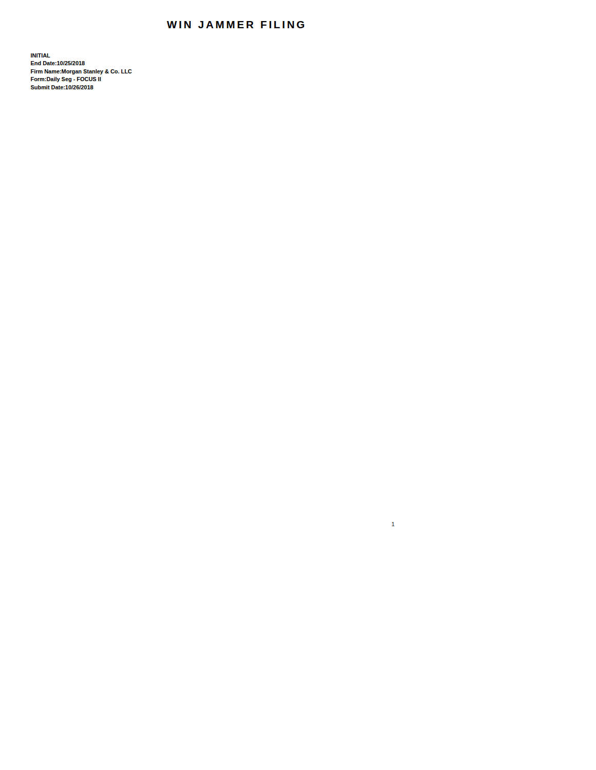WIN JAMMER FILING
INITIAL
End Date:10/25/2018
Firm Name:Morgan Stanley & Co. LLC
Form:Daily Seg - FOCUS II
Submit Date:10/26/2018
1